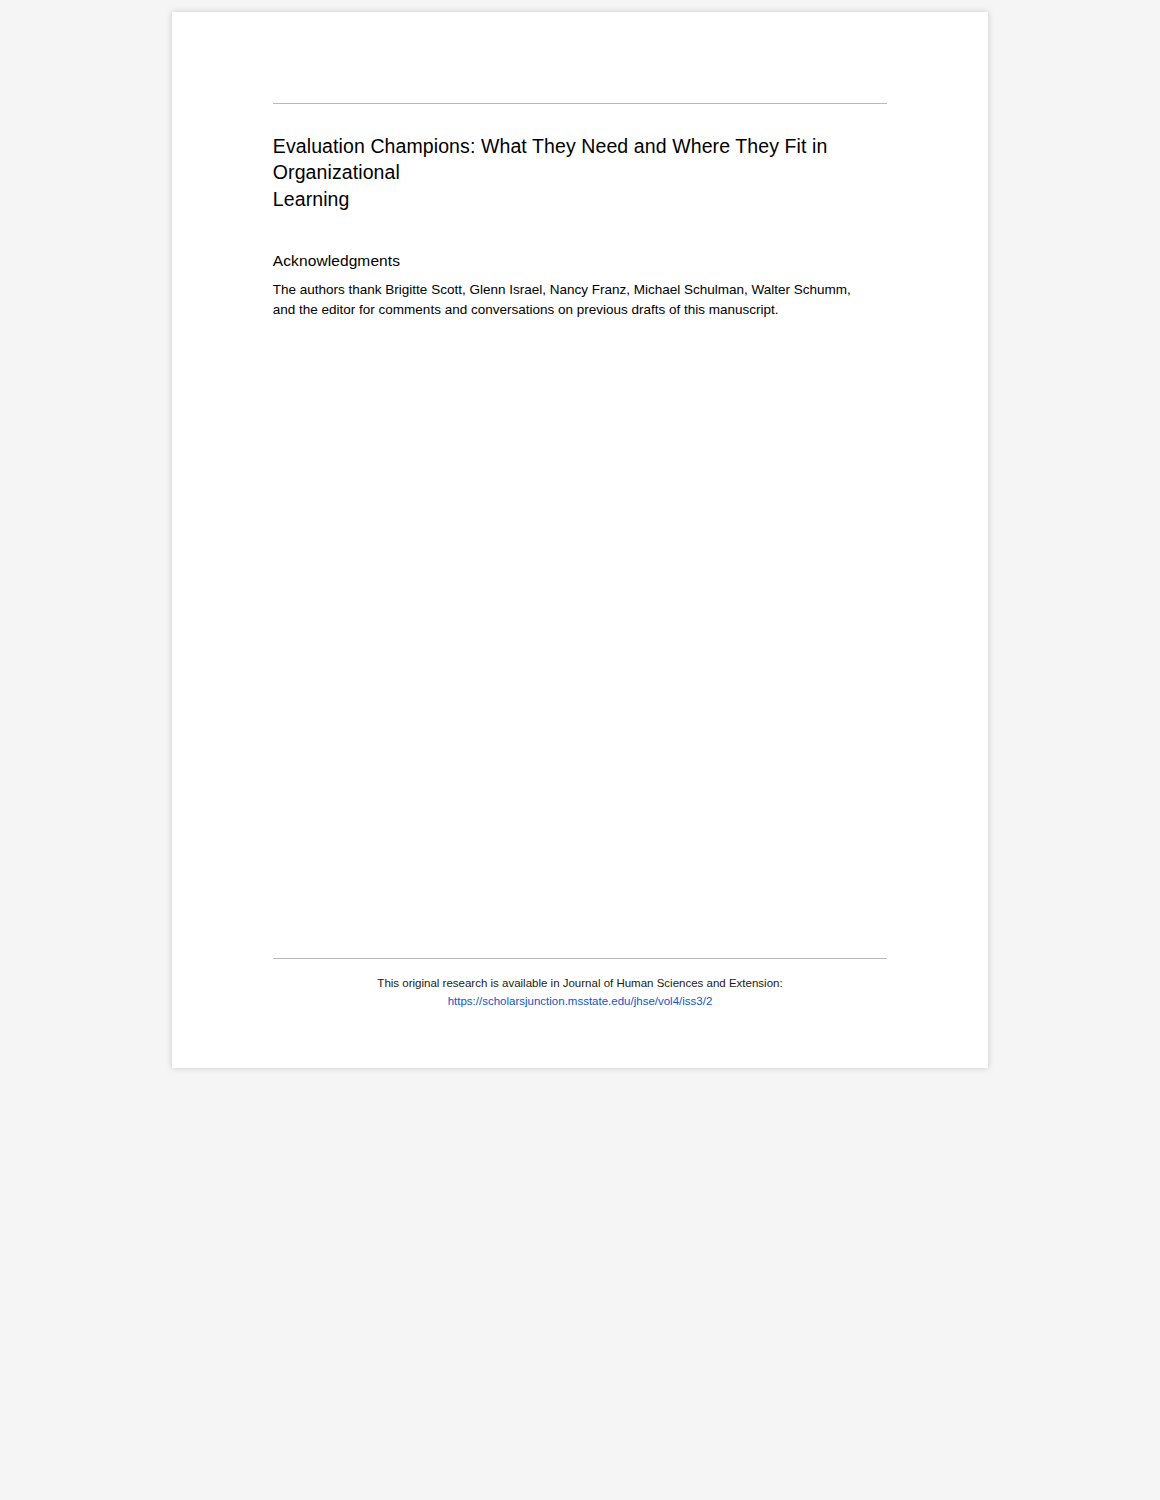Evaluation Champions: What They Need and Where They Fit in Organizational
Learning
Acknowledgments
The authors thank Brigitte Scott, Glenn Israel, Nancy Franz, Michael Schulman, Walter Schumm, and the editor for comments and conversations on previous drafts of this manuscript.
This original research is available in Journal of Human Sciences and Extension:
https://scholarsjunction.msstate.edu/jhse/vol4/iss3/2